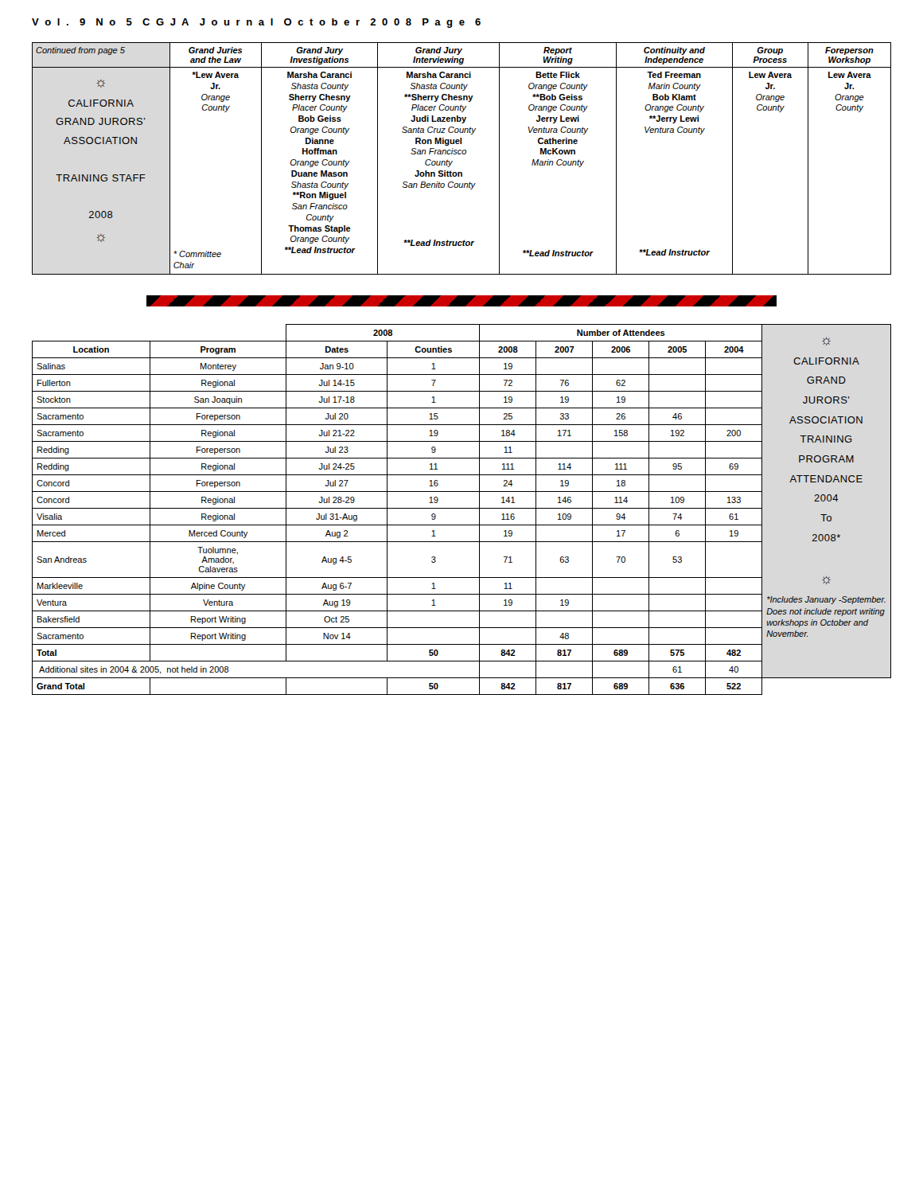V o l . 9 N o 5 C G J A J o u r n a l O c t o b e r 2 0 0 8 P a g e 6
| Continued from page 5 | Grand Juries and the Law | Grand Jury Investigations | Grand Jury Interviewing | Report Writing | Continuity and Independence | Group Process | Foreperson Workshop |
| ☼ CALIFORNIA GRAND JURORS’ ASSOCIATION TRAINING STAFF 2008 ☼ | *Lew Avera Jr. Orange County * Committee Chair | Marsha Caranci Shasta County Sherry Chesny Placer County Bob Geiss Orange County Dianne Hoffman Orange County Duane Mason Shasta County **Ron Miguel San Francisco County Thomas Staple Orange County **Lead Instructor | Marsha Caranci Shasta County **Sherry Chesny Placer County Judi Lazenby Santa Cruz County Ron Miguel San Francisco County John Sitton San Benito County **Lead Instructor | Bette Flick Orange County **Bob Geiss Orange County Jerry Lewi Ventura County Catherine McKown Marin County **Lead Instructor | Ted Freeman Marin County Bob Klamt Orange County **Jerry Lewi Ventura County **Lead Instructor | Lew Avera Jr. Orange County | Lew Avera Jr. Orange County |
| | | 2008 | Number of Attendees | ☼ CALIFORNIA GRAND JURORS' ASSOCIATION TRAINING PROGRAM ATTENDANCE 2004 To 2008* ☼ *Includes January -September. Does not include report writing workshops in October and November. |
| Location | Program | Dates | Counties | 2008 | 2007 | 2006 | 2005 | 2004 |
| Salinas | Monterey | Jan 9-10 | 1 | 19 | | | | |
| Fullerton | Regional | Jul 14-15 | 7 | 72 | 76 | 62 | | |
| Stockton | San Joaquin | Jul 17-18 | 1 | 19 | 19 | 19 | | |
| Sacramento | Foreperson | Jul 20 | 15 | 25 | 33 | 26 | 46 | |
| Sacramento | Regional | Jul 21-22 | 19 | 184 | 171 | 158 | 192 | 200 |
| Redding | Foreperson | Jul 23 | 9 | 11 | | | | |
| Redding | Regional | Jul 24-25 | 11 | 111 | 114 | 111 | 95 | 69 |
| Concord | Foreperson | Jul 27 | 16 | 24 | 19 | 18 | | |
| Concord | Regional | Jul 28-29 | 19 | 141 | 146 | 114 | 109 | 133 |
| Visalia | Regional | Jul 31-Aug | 9 | 116 | 109 | 94 | 74 | 61 |
| Merced | Merced County | Aug 2 | 1 | 19 | | 17 | 6 | 19 |
| San Andreas | Tuolumne, Amador, Calaveras | Aug 4-5 | 3 | 71 | 63 | 70 | 53 | |
| Markleeville | Alpine County | Aug 6-7 | 1 | 11 | | | | |
| Ventura | Ventura | Aug 19 | 1 | 19 | 19 | | | |
| Bakersfield | Report Writing | Oct 25 | | | | | | |
| Sacramento | Report Writing | Nov 14 | | | 48 | | | |
| Total | | | 50 | 842 | 817 | 689 | 575 | 482 |
| Additional sites in 2004 & 2005, not held in 2008 | | | | 61 | 40 |
| Grand Total | | | 50 | 842 | 817 | 689 | 636 | 522 |